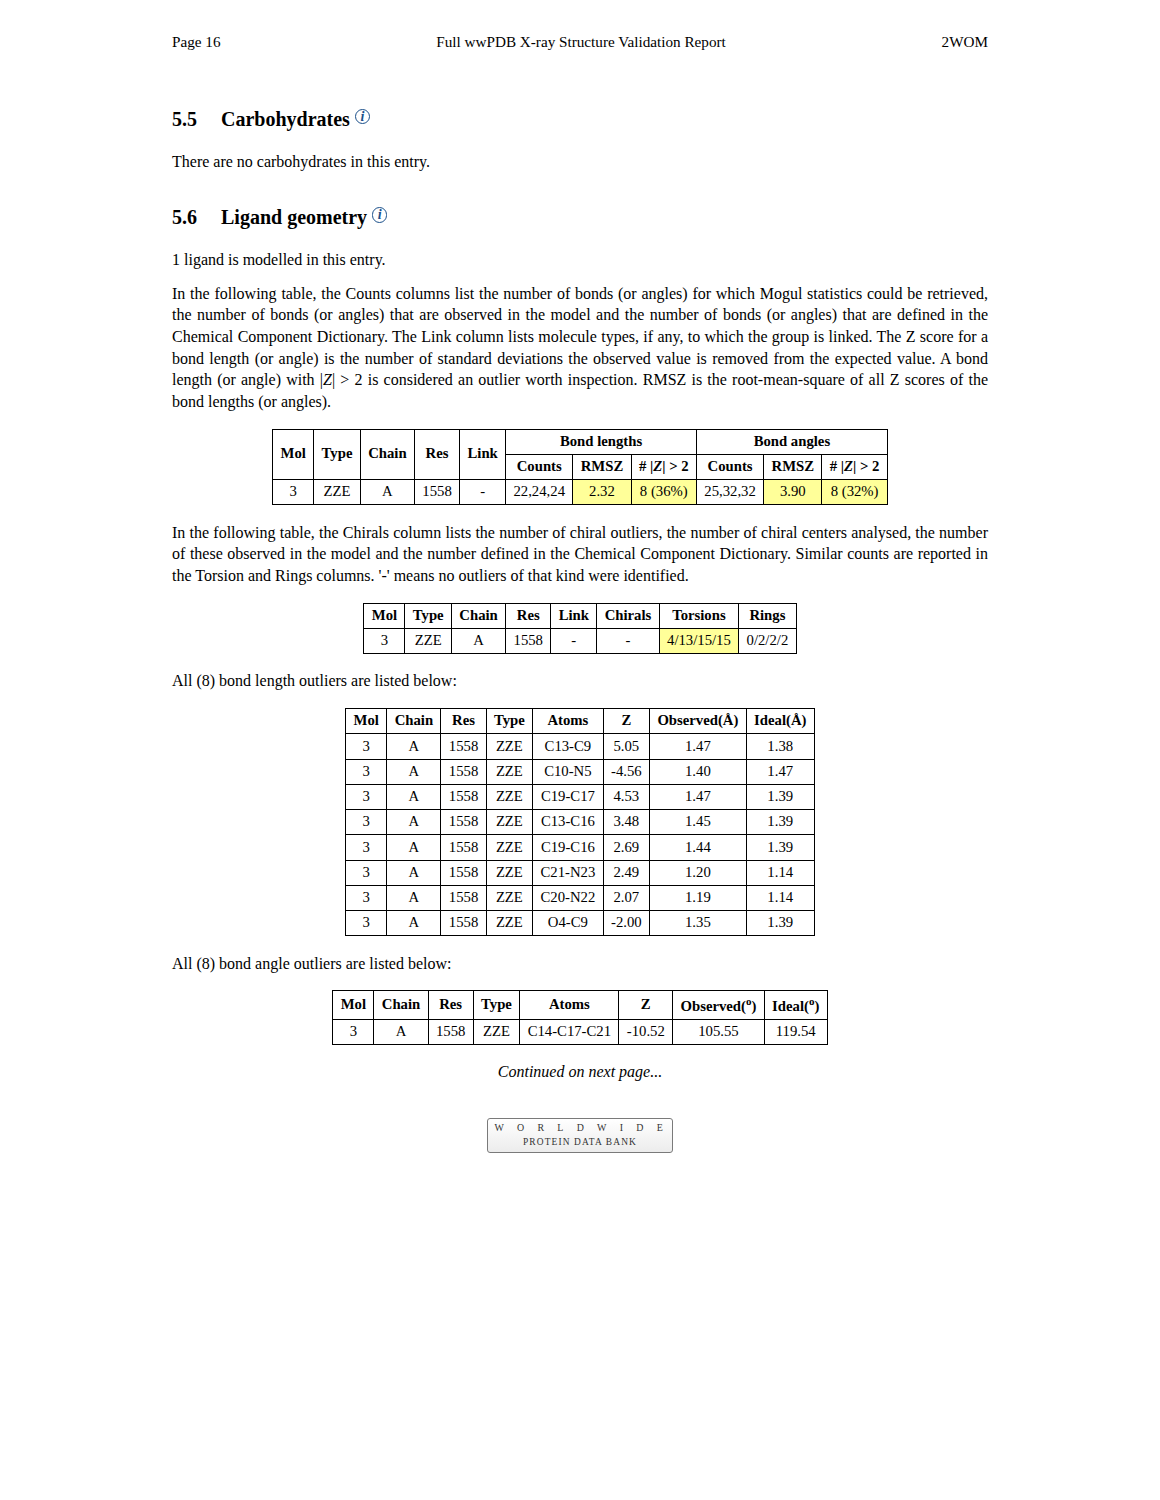Page 16
Full wwPDB X-ray Structure Validation Report
2WOM
5.5 Carbohydratesi
There are no carbohydrates in this entry.
5.6 Ligand geometryi
1 ligand is modelled in this entry.
In the following table, the Counts columns list the number of bonds (or angles) for which Mogul statistics could be retrieved, the number of bonds (or angles) that are observed in the model and the number of bonds (or angles) that are defined in the Chemical Component Dictionary. The Link column lists molecule types, if any, to which the group is linked. The Z score for a bond length (or angle) is the number of standard deviations the observed value is removed from the expected value. A bond length (or angle) with |Z| > 2 is considered an outlier worth inspection. RMSZ is the root-mean-square of all Z scores of the bond lengths (or angles).
| Mol | Type | Chain | Res | Link | Bond lengths | Bond angles |
| --- | --- | --- | --- | --- | --- | --- |
| Counts | RMSZ | # / Z / > 2 | Counts | RMSZ | # / Z / > 2 |
| 3 | ZZE | A | 1558 | - | 22,24,24 | 2.32 | 8 (36%) | 25,32,32 | 3.90 | 8 (32%) |
In the following table, the Chirals column lists the number of chiral outliers, the number of chiral centers analysed, the number of these observed in the model and the number defined in the Chemical Component Dictionary. Similar counts are reported in the Torsion and Rings columns. '-' means no outliers of that kind were identified.
| Mol | Type | Chain | Res | Link | Chirals | Torsions | Rings |
| --- | --- | --- | --- | --- | --- | --- | --- |
| 3 | ZZE | A | 1558 | - | - | 4/13/15/15 | 0/2/2/2 |
All (8) bond length outliers are listed below:
| Mol | Chain | Res | Type | Atoms | Z | Observed(Å) | Ideal(Å) |
| --- | --- | --- | --- | --- | --- | --- | --- |
| 3 | A | 1558 | ZZE | C13-C9 | 5.05 | 1.47 | 1.38 |
| 3 | A | 1558 | ZZE | C10-N5 | -4.56 | 1.40 | 1.47 |
| 3 | A | 1558 | ZZE | C19-C17 | 4.53 | 1.47 | 1.39 |
| 3 | A | 1558 | ZZE | C13-C16 | 3.48 | 1.45 | 1.39 |
| 3 | A | 1558 | ZZE | C19-C16 | 2.69 | 1.44 | 1.39 |
| 3 | A | 1558 | ZZE | C21-N23 | 2.49 | 1.20 | 1.14 |
| 3 | A | 1558 | ZZE | C20-N22 | 2.07 | 1.19 | 1.14 |
| 3 | A | 1558 | ZZE | O4-C9 | -2.00 | 1.35 | 1.39 |
All (8) bond angle outliers are listed below:
| Mol | Chain | Res | Type | Atoms | Z | Observed( o ) | Ideal( o ) |
| --- | --- | --- | --- | --- | --- | --- | --- |
| 3 | A | 1558 | ZZE | C14-C17-C21 | -10.52 | 105.55 | 119.54 |
Continued on next page...
W O R L D W I D E PROTEIN DATA BANK